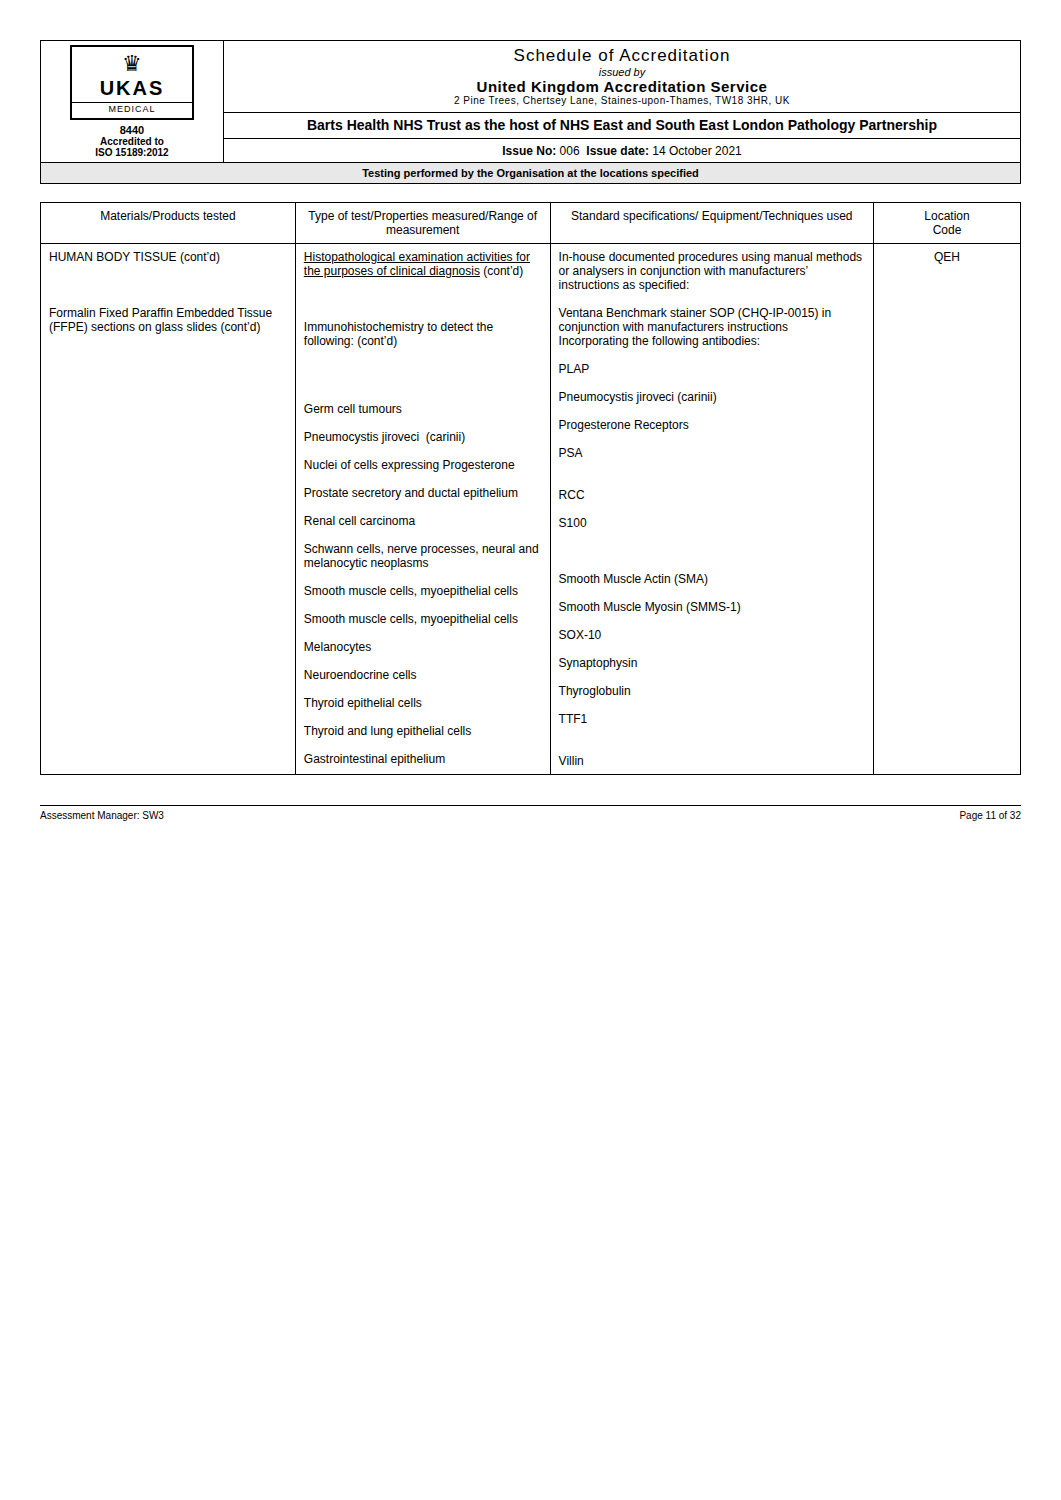| ♛ UKAS MEDICAL 8440 Accredited to ISO 15189:2012 | Schedule of Accreditation issued by United Kingdom Accreditation Service 2 Pine Trees, Chertsey Lane, Staines-upon-Thames, TW18 3HR, UK |
| Barts Health NHS Trust as the host of NHS East and South East London Pathology Partnership |
| Issue No: 006 Issue date: 14 October 2021 |
| Testing performed by the Organisation at the locations specified |
| Materials/Products tested | Type of test/Properties measured/Range of measurement | Standard specifications/ Equipment/Techniques used | Location Code |
| --- | --- | --- | --- |
| HUMAN BODY TISSUE (cont’d) Formalin Fixed Paraffin Embedded Tissue (FFPE) sections on glass slides (cont’d) | Histopathological examination activities for the purposes of clinical diagnosis (cont’d) / Immunohistochemistry to detect the following: (cont’d) / / Germ cell tumours / / Pneumocystis jiroveci (carinii) / / Nuclei of cells expressing Progesterone / / Prostate secretory and ductal epithelium / / Renal cell carcinoma / / Schwann cells, nerve processes, neural and melanocytic neoplasms / / Smooth muscle cells, myoepithelial cells / / Smooth muscle cells, myoepithelial cells / / Melanocytes / / Neuroendocrine cells / / Thyroid epithelial cells / / Thyroid and lung epithelial cells / / Gastrointestinal epithelium / | In-house documented procedures using manual methods or analysers in conjunction with manufacturers’ instructions as specified: / Ventana Benchmark stainer SOP (CHQ-IP-0015) in conjunction with manufacturers instructions Incorporating the following antibodies: / / PLAP / / Pneumocystis jiroveci (carinii) / / Progesterone Receptors / / PSA / / RCC / / S100 / / Smooth Muscle Actin (SMA) / / Smooth Muscle Myosin (SMMS-1) / / SOX-10 / / Synaptophysin / / Thyroglobulin / / TTF1 / / Villin / | QEH |
Assessment Manager: SW3 Page 11 of 32